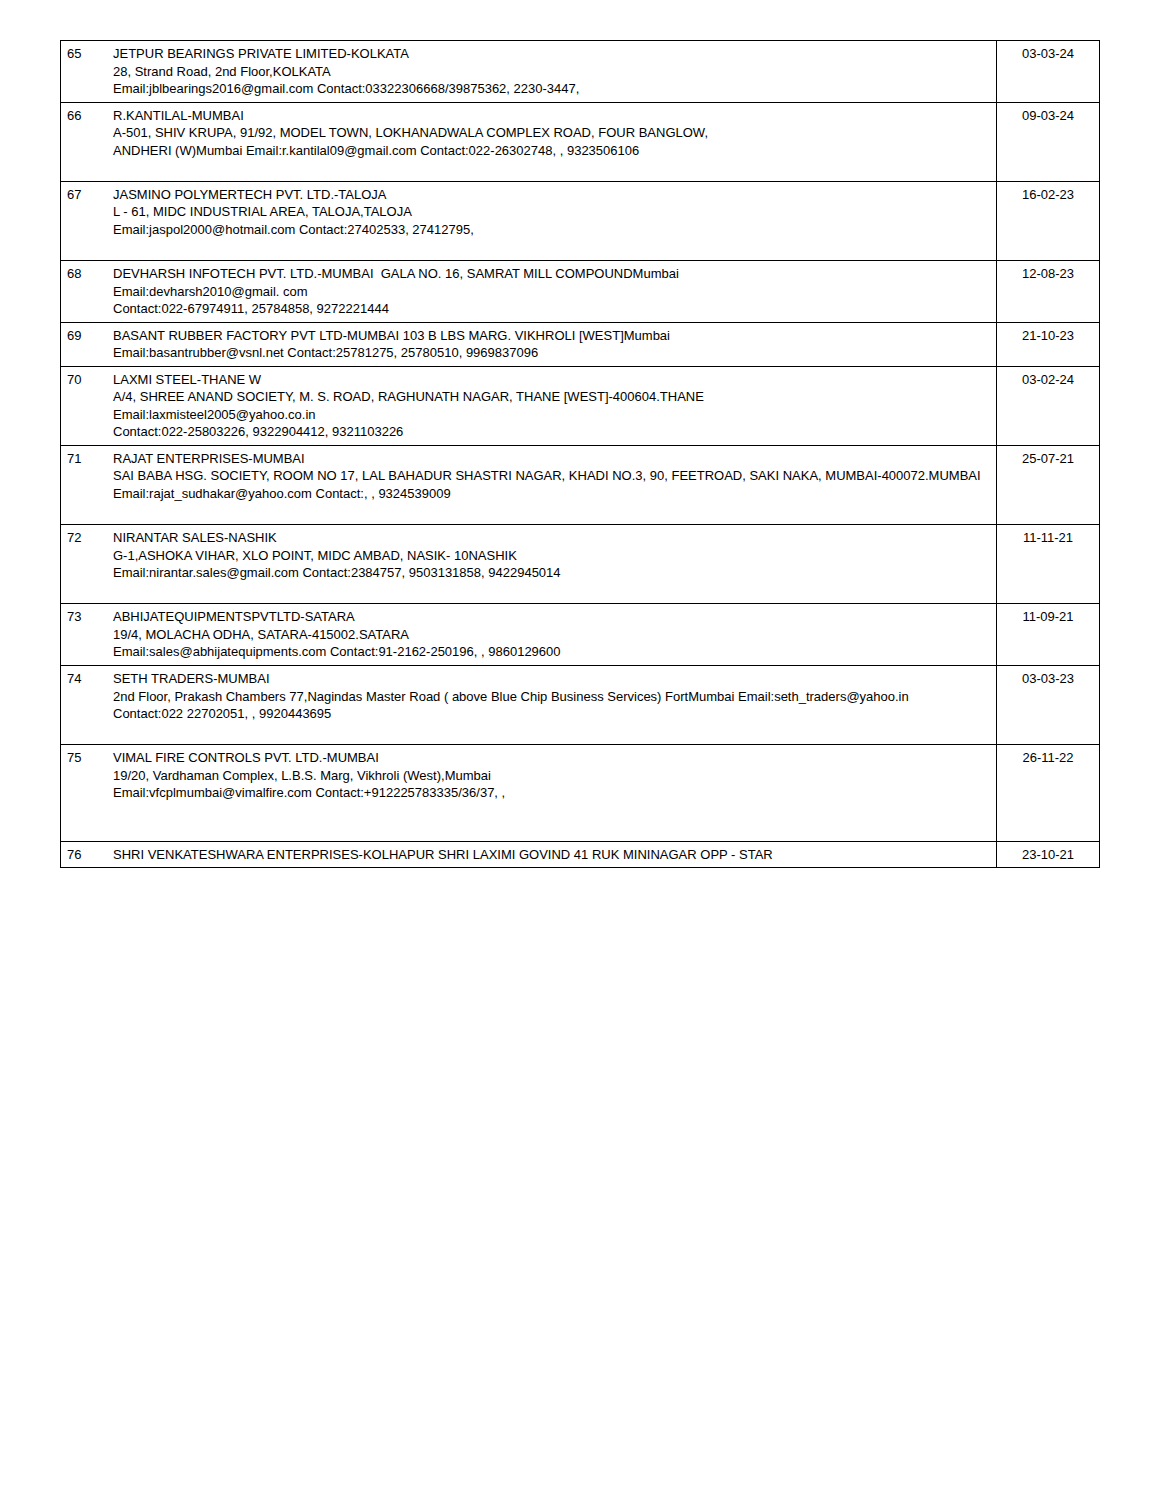| 65 | JETPUR BEARINGS PRIVATE LIMITED-KOLKATA 28, Strand Road, 2nd Floor,KOLKATA Email:jblbearings2016@gmail.com Contact:03322306668/39875362, 2230-3447, | 03-03-24 |
| 66 | R.KANTILAL-MUMBAI A-501, SHIV KRUPA, 91/92, MODEL TOWN, LOKHANADWALA COMPLEX ROAD, FOUR BANGLOW, ANDHERI (W)Mumbai Email:r.kantilal09@gmail.com Contact:022-26302748, , 9323506106 | 09-03-24 |
| 67 | JASMINO POLYMERTECH PVT. LTD.-TALOJA L - 61, MIDC INDUSTRIAL AREA, TALOJA,TALOJA Email:jaspol2000@hotmail.com Contact:27402533, 27412795, | 16-02-23 |
| 68 | DEVHARSH INFOTECH PVT. LTD.-MUMBAI GALA NO. 16, SAMRAT MILL COMPOUNDMumbai Email:devharsh2010@gmail. com Contact:022-67974911, 25784858, 9272221444 | 12-08-23 |
| 69 | BASANT RUBBER FACTORY PVT LTD-MUMBAI 103 B LBS MARG. VIKHROLI [WEST]Mumbai Email:basantrubber@vsnl.net Contact:25781275, 25780510, 9969837096 | 21-10-23 |
| 70 | LAXMI STEEL-THANE W A/4, SHREE ANAND SOCIETY, M. S. ROAD, RAGHUNATH NAGAR, THANE [WEST]-400604.THANE Email:laxmisteel2005@yahoo.co.in Contact:022-25803226, 9322904412, 9321103226 | 03-02-24 |
| 71 | RAJAT ENTERPRISES-MUMBAI SAI BABA HSG. SOCIETY, ROOM NO 17, LAL BAHADUR SHASTRI NAGAR, KHADI NO.3, 90, FEETROAD, SAKI NAKA, MUMBAI-400072.MUMBAI Email:rajat_sudhakar@yahoo.com Contact:, , 9324539009 | 25-07-21 |
| 72 | NIRANTAR SALES-NASHIK G-1,ASHOKA VIHAR, XLO POINT, MIDC AMBAD, NASIK- 10NASHIK Email:nirantar.sales@gmail.com Contact:2384757, 9503131858, 9422945014 | 11-11-21 |
| 73 | ABHIJATEQUIPMENTSPVTLTD-SATARA 19/4, MOLACHA ODHA, SATARA-415002.SATARA Email:sales@abhijatequipments.com Contact:91-2162-250196, , 9860129600 | 11-09-21 |
| 74 | SETH TRADERS-MUMBAI 2nd Floor, Prakash Chambers 77,Nagindas Master Road ( above Blue Chip Business Services) FortMumbai Email:seth_traders@yahoo.in Contact:022 22702051, , 9920443695 | 03-03-23 |
| 75 | VIMAL FIRE CONTROLS PVT. LTD.-MUMBAI 19/20, Vardhaman Complex, L.B.S. Marg, Vikhroli (West),Mumbai Email:vfcplmumbai@vimalfire.com Contact:+912225783335/36/37, , | 26-11-22 |
| 76 | SHRI VENKATESHWARA ENTERPRISES-KOLHAPUR SHRI LAXIMI GOVIND 41 RUK MININAGAR OPP - STAR | 23-10-21 |